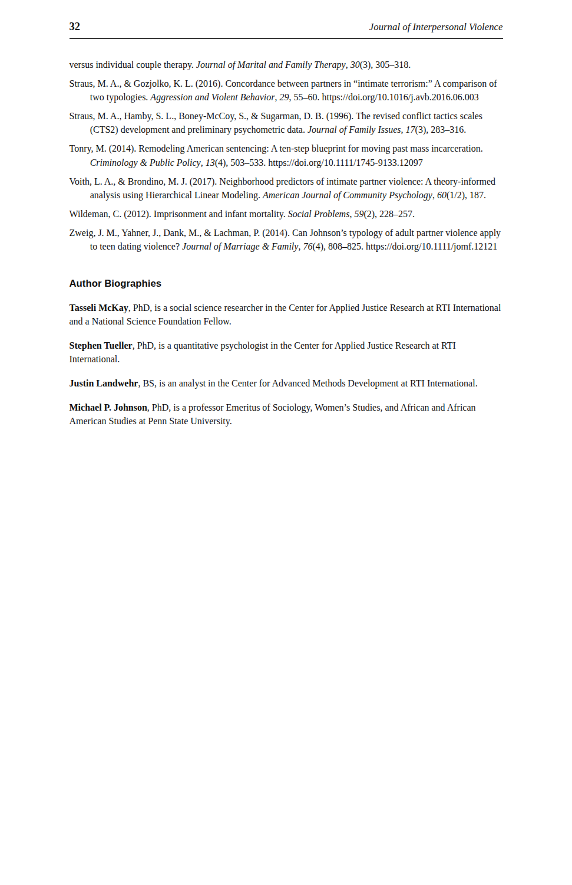32 Journal of Interpersonal Violence
versus individual couple therapy. Journal of Marital and Family Therapy, 30(3), 305–318.
Straus, M. A., & Gozjolko, K. L. (2016). Concordance between partners in “intimate terrorism:” A comparison of two typologies. Aggression and Violent Behavior, 29, 55–60. https://doi.org/10.1016/j.avb.2016.06.003
Straus, M. A., Hamby, S. L., Boney-McCoy, S., & Sugarman, D. B. (1996). The revised conflict tactics scales (CTS2) development and preliminary psychometric data. Journal of Family Issues, 17(3), 283–316.
Tonry, M. (2014). Remodeling American sentencing: A ten-step blueprint for moving past mass incarceration. Criminology & Public Policy, 13(4), 503–533. https://doi.org/10.1111/1745-9133.12097
Voith, L. A., & Brondino, M. J. (2017). Neighborhood predictors of intimate partner violence: A theory-informed analysis using Hierarchical Linear Modeling. American Journal of Community Psychology, 60(1/2), 187.
Wildeman, C. (2012). Imprisonment and infant mortality. Social Problems, 59(2), 228–257.
Zweig, J. M., Yahner, J., Dank, M., & Lachman, P. (2014). Can Johnson’s typology of adult partner violence apply to teen dating violence? Journal of Marriage & Family, 76(4), 808–825. https://doi.org/10.1111/jomf.12121
Author Biographies
Tasseli McKay, PhD, is a social science researcher in the Center for Applied Justice Research at RTI International and a National Science Foundation Fellow.
Stephen Tueller, PhD, is a quantitative psychologist in the Center for Applied Justice Research at RTI International.
Justin Landwehr, BS, is an analyst in the Center for Advanced Methods Development at RTI International.
Michael P. Johnson, PhD, is a professor Emeritus of Sociology, Women’s Studies, and African and African American Studies at Penn State University.